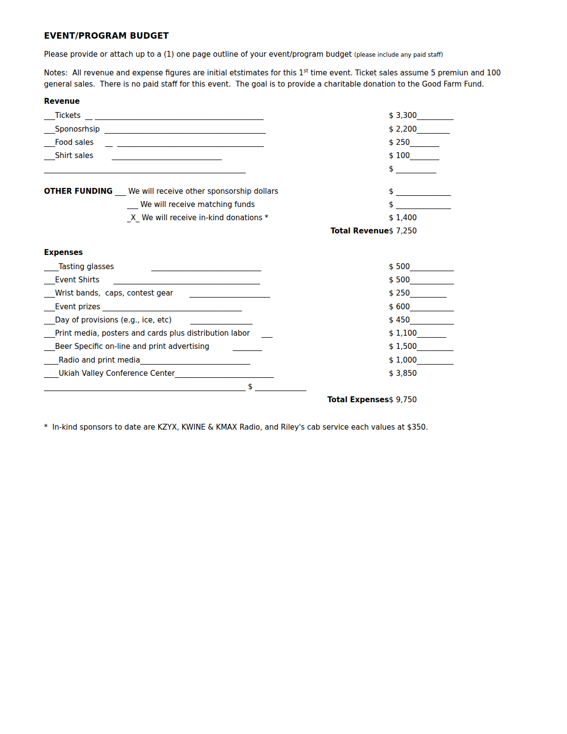EVENT/PROGRAM BUDGET
Please provide or attach up to a (1) one page outline of your event/program budget (please include any paid staff)
Notes: All revenue and expense figures are initial etstimates for this 1st time event. Ticket sales assume 5 premiun and 100 general sales. There is no paid staff for this event. The goal is to provide a charitable donation to the Good Farm Fund.
Revenue
| ___Tickets __ ______________________________________________ | $ 3,300__________ |
| ___Sponosrhsip ____________________________________________ | $ 2,200_________ |
| ___Food sales __ ________________________________________ | $ 250________ |
| ___Shirt sales ______________________________ | $ 100________ |
| _______________________________________________________ | $ ___________ |
| OTHER FUNDING ___ We will receive other sponsorship dollars | $ _______________ |
| ___ We will receive matching funds | $ _______________ |
| _X_ We will receive in-kind donations * | $ 1,400 |
| Total Revenue | $ 7,250 |
Expenses
| ____Tasting glasses ______________________________ | $ 500____________ |
| ___Event Shirts ________________________________________ | $ 500____________ |
| ___Wrist bands, caps, contest gear ______________________ | $ 250__________ |
| ___Event prizes ______________________________________ | $ 600____________ |
| ___Day of provisions (e.g., ice, etc) _________________ | $ 450____________ |
| ___Print media, posters and cards plus distribution labor ___ | $ 1,100________ |
| ___Beer Specific on-line and print advertising ________ | $ 1,500__________ |
| ____Radio and print media______________________________ | $ 1,000__________ |
| ____Ukiah Valley Conference Center___________________________ | $ 3,850 |
| _______________________________________________________ $ ______________ | |
| Total Expenses | $ 9,750 |
* In-kind sponsors to date are KZYX, KWINE & KMAX Radio, and Riley's cab service each values at $350.